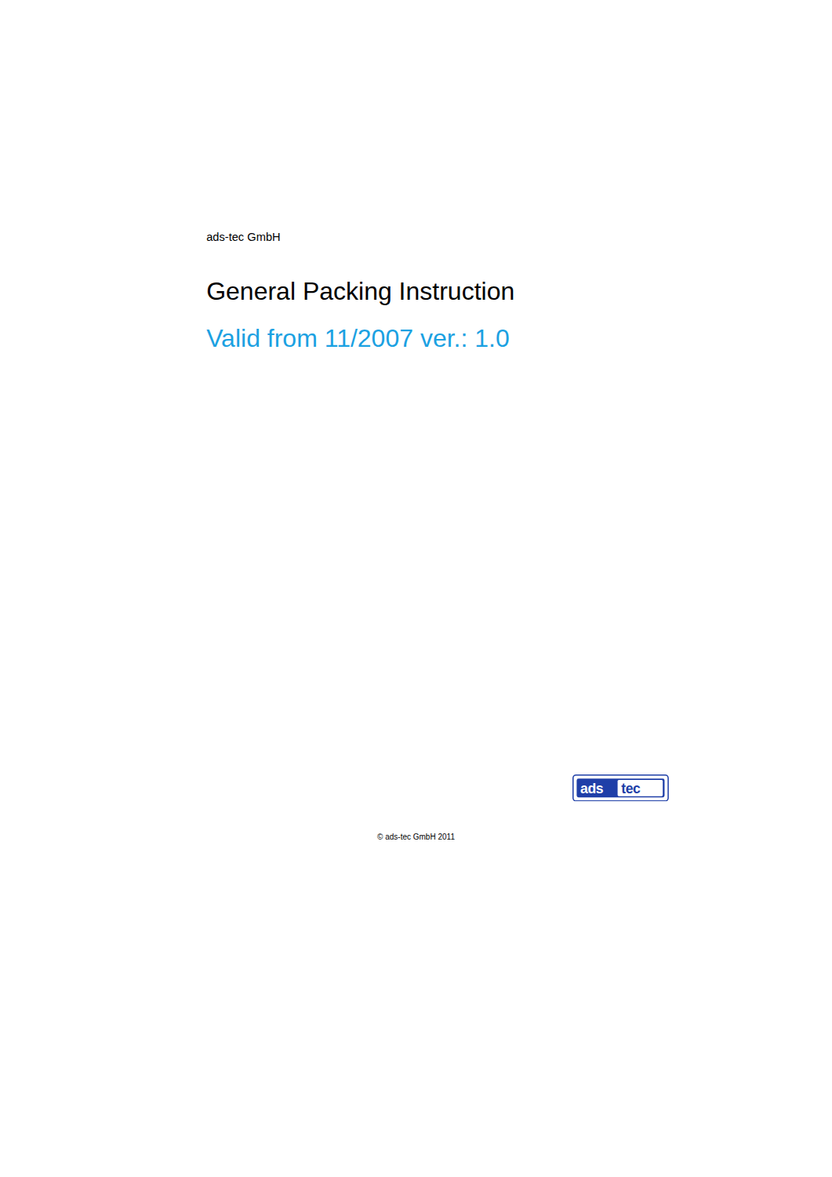ads-tec GmbH
General Packing Instruction
Valid from 11/2007 ver.: 1.0
ads-tec ads tec
© ads-tec GmbH 2011